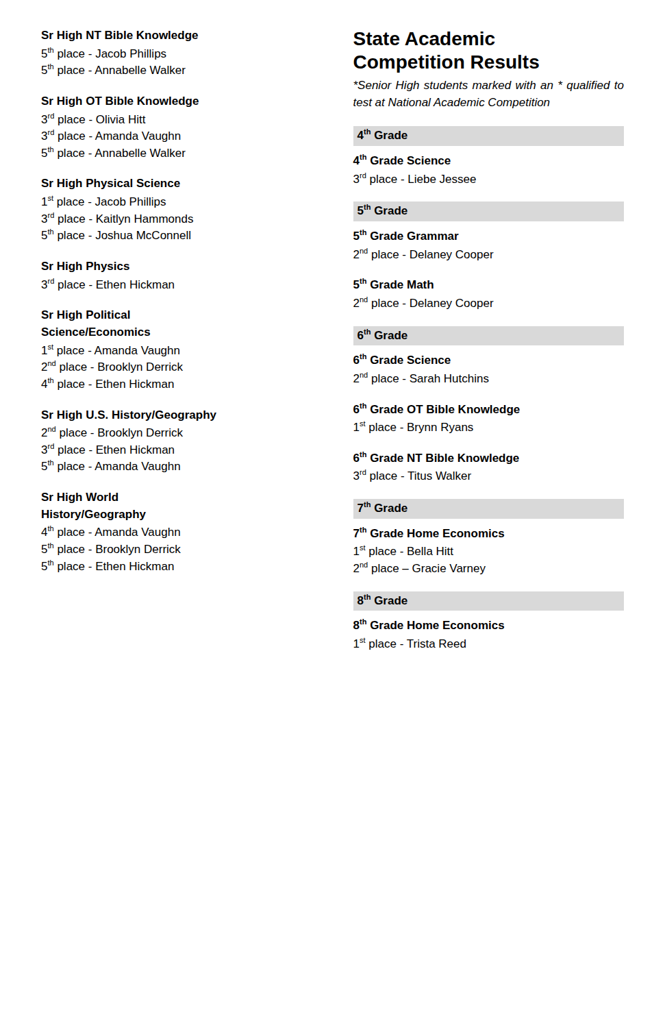Sr High NT Bible Knowledge
5th place - Jacob Phillips
5th place - Annabelle Walker
Sr High OT Bible Knowledge
3rd place - Olivia Hitt
3rd place - Amanda Vaughn
5th place - Annabelle Walker
Sr High Physical Science
1st place - Jacob Phillips
3rd place - Kaitlyn Hammonds
5th place - Joshua McConnell
Sr High Physics
3rd place - Ethen Hickman
Sr High Political
Science/Economics
1st place - Amanda Vaughn
2nd place - Brooklyn Derrick
4th place - Ethen Hickman
Sr High U.S. History/Geography
2nd place - Brooklyn Derrick
3rd place - Ethen Hickman
5th place - Amanda Vaughn
Sr High World
History/Geography
4th place - Amanda Vaughn
5th place - Brooklyn Derrick
5th place - Ethen Hickman
State Academic
Competition Results
*Senior High students marked with an * qualified to test at National Academic Competition
4th Grade
4th Grade Science
3rd place - Liebe Jessee
5th Grade
5th Grade Grammar
2nd place - Delaney Cooper
5th Grade Math
2nd place - Delaney Cooper
6th Grade
6th Grade Science
2nd place - Sarah Hutchins
6th Grade OT Bible Knowledge
1st place - Brynn Ryans
6th Grade NT Bible Knowledge
3rd place - Titus Walker
7th Grade
7th Grade Home Economics
1st place - Bella Hitt
2nd place – Gracie Varney
8th Grade
8th Grade Home Economics
1st place - Trista Reed